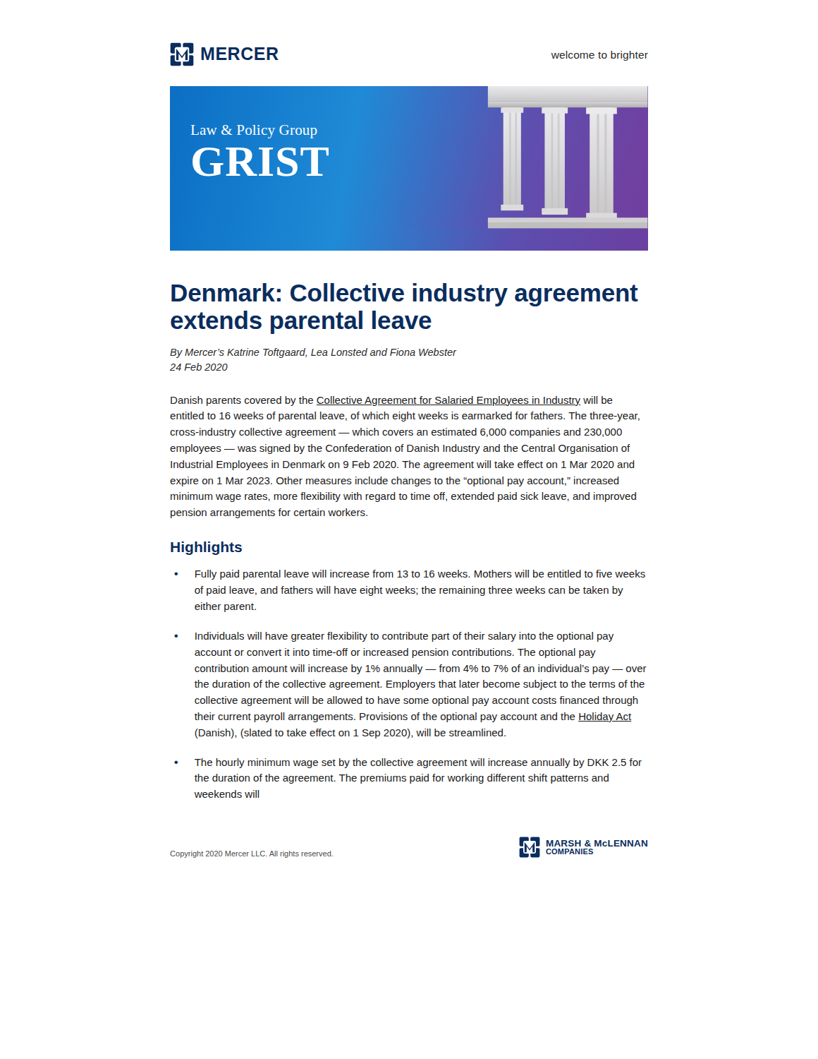MERCER
welcome to brighter
Law & Policy Group
GRIST
Denmark: Collective industry agreement extends parental leave
By Mercer’s Katrine Toftgaard, Lea Lonsted and Fiona Webster
24 Feb 2020
Danish parents covered by the Collective Agreement for Salaried Employees in Industry will be entitled to 16 weeks of parental leave, of which eight weeks is earmarked for fathers. The three-year, cross-industry collective agreement — which covers an estimated 6,000 companies and 230,000 employees — was signed by the Confederation of Danish Industry and the Central Organisation of Industrial Employees in Denmark on 9 Feb 2020. The agreement will take effect on 1 Mar 2020 and expire on 1 Mar 2023. Other measures include changes to the “optional pay account,” increased minimum wage rates, more flexibility with regard to time off, extended paid sick leave, and improved pension arrangements for certain workers.
Highlights
Fully paid parental leave will increase from 13 to 16 weeks. Mothers will be entitled to five weeks of paid leave, and fathers will have eight weeks; the remaining three weeks can be taken by either parent.
Individuals will have greater flexibility to contribute part of their salary into the optional pay account or convert it into time-off or increased pension contributions. The optional pay contribution amount will increase by 1% annually — from 4% to 7% of an individual’s pay — over the duration of the collective agreement. Employers that later become subject to the terms of the collective agreement will be allowed to have some optional pay account costs financed through their current payroll arrangements. Provisions of the optional pay account and the Holiday Act (Danish), (slated to take effect on 1 Sep 2020), will be streamlined.
The hourly minimum wage set by the collective agreement will increase annually by DKK 2.5 for the duration of the agreement. The premiums paid for working different shift patterns and weekends will
Copyright 2020 Mercer LLC. All rights reserved.
MARSH & McLENNAN
COMPANIES